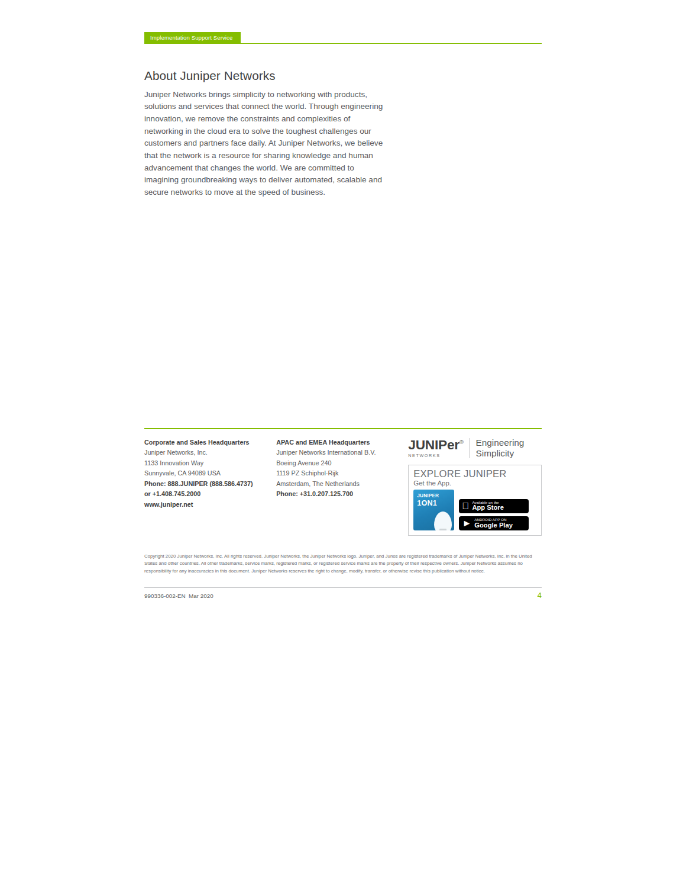Implementation Support Service
About Juniper Networks
Juniper Networks brings simplicity to networking with products, solutions and services that connect the world. Through engineering innovation, we remove the constraints and complexities of networking in the cloud era to solve the toughest challenges our customers and partners face daily. At Juniper Networks, we believe that the network is a resource for sharing knowledge and human advancement that changes the world. We are committed to imagining groundbreaking ways to deliver automated, scalable and secure networks to move at the speed of business.
Corporate and Sales Headquarters
Juniper Networks, Inc.
1133 Innovation Way
Sunnyvale, CA 94089 USA
Phone: 888.JUNIPER (888.586.4737)
or +1.408.745.2000
www.juniper.net
APAC and EMEA Headquarters
Juniper Networks International B.V.
Boeing Avenue 240
1119 PZ Schiphol-Rijk
Amsterdam, The Netherlands
Phone: +31.0.207.125.700
JUNIPer®
NETWORKS
Engineering
Simplicity
EXPLORE JUNIPER
Get the App.
JUNIPER1ON1
 Available on the App Store
► ANDROID APP ON Google Play
Copyright 2020 Juniper Networks, Inc. All rights reserved. Juniper Networks, the Juniper Networks logo, Juniper, and Junos are registered trademarks of Juniper Networks, Inc. in the United States and other countries. All other trademarks, service marks, registered marks, or registered service marks are the property of their respective owners. Juniper Networks assumes no responsibility for any inaccuracies in this document. Juniper Networks reserves the right to change, modify, transfer, or otherwise revise this publication without notice.
990336-002-EN Mar 2020 4